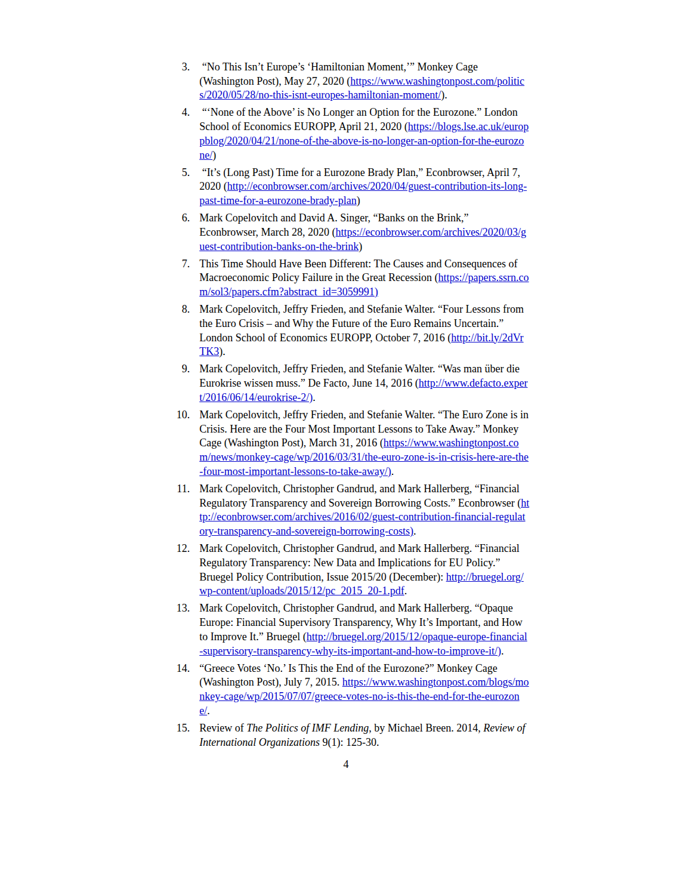“No This Isn’t Europe’s ‘Hamiltonian Moment,’” Monkey Cage (Washington Post), May 27, 2020 (https://www.washingtonpost.com/politics/2020/05/28/no-this-isnt-europes-hamiltonian-moment/).
“‘None of the Above’ is No Longer an Option for the Eurozone.” London School of Economics EUROPP, April 21, 2020 (https://blogs.lse.ac.uk/europpblog/2020/04/21/none-of-the-above-is-no-longer-an-option-for-the-eurozone/)
“It’s (Long Past) Time for a Eurozone Brady Plan,” Econbrowser, April 7, 2020 (http://econbrowser.com/archives/2020/04/guest-contribution-its-long-past-time-for-a-eurozone-brady-plan)
Mark Copelovitch and David A. Singer, “Banks on the Brink,” Econbrowser, March 28, 2020 (https://econbrowser.com/archives/2020/03/guest-contribution-banks-on-the-brink)
This Time Should Have Been Different: The Causes and Consequences of Macroeconomic Policy Failure in the Great Recession (https://papers.ssrn.com/sol3/papers.cfm?abstract_id=3059991)
Mark Copelovitch, Jeffry Frieden, and Stefanie Walter. “Four Lessons from the Euro Crisis – and Why the Future of the Euro Remains Uncertain.” London School of Economics EUROPP, October 7, 2016 (http://bit.ly/2dVrTK3).
Mark Copelovitch, Jeffry Frieden, and Stefanie Walter. “Was man über die Eurokrise wissen muss.” De Facto, June 14, 2016 (http://www.defacto.expert/2016/06/14/eurokrise-2/).
Mark Copelovitch, Jeffry Frieden, and Stefanie Walter. “The Euro Zone is in Crisis. Here are the Four Most Important Lessons to Take Away.” Monkey Cage (Washington Post), March 31, 2016 (https://www.washingtonpost.com/news/monkey-cage/wp/2016/03/31/the-euro-zone-is-in-crisis-here-are-the-four-most-important-lessons-to-take-away/).
Mark Copelovitch, Christopher Gandrud, and Mark Hallerberg, “Financial Regulatory Transparency and Sovereign Borrowing Costs.” Econbrowser (http://econbrowser.com/archives/2016/02/guest-contribution-financial-regulatory-transparency-and-sovereign-borrowing-costs).
Mark Copelovitch, Christopher Gandrud, and Mark Hallerberg. “Financial Regulatory Transparency: New Data and Implications for EU Policy.” Bruegel Policy Contribution, Issue 2015/20 (December): http://bruegel.org/wp-content/uploads/2015/12/pc_2015_20-1.pdf.
Mark Copelovitch, Christopher Gandrud, and Mark Hallerberg. “Opaque Europe: Financial Supervisory Transparency, Why It’s Important, and How to Improve It.” Bruegel (http://bruegel.org/2015/12/opaque-europe-financial-supervisory-transparency-why-its-important-and-how-to-improve-it/).
“Greece Votes ‘No.’ Is This the End of the Eurozone?” Monkey Cage (Washington Post), July 7, 2015. https://www.washingtonpost.com/blogs/monkey-cage/wp/2015/07/07/greece-votes-no-is-this-the-end-for-the-eurozone/.
Review of The Politics of IMF Lending, by Michael Breen. 2014, Review of International Organizations 9(1): 125-30.
4